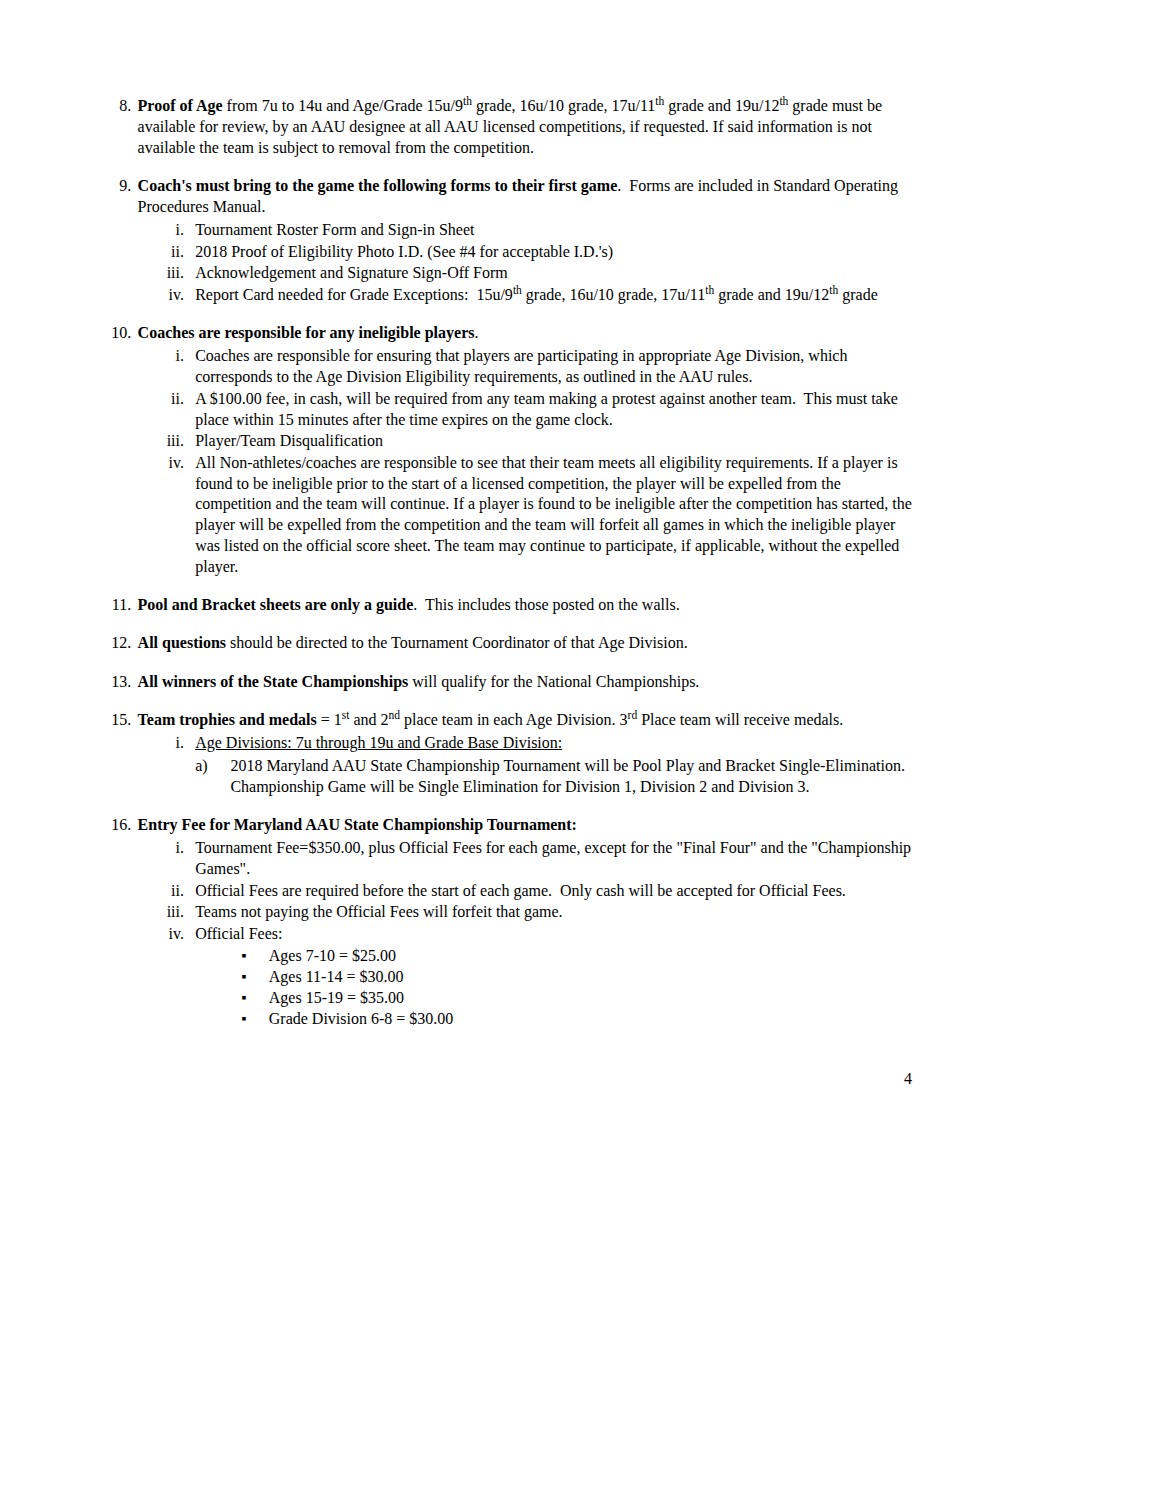8. Proof of Age from 7u to 14u and Age/Grade 15u/9th grade, 16u/10 grade, 17u/11th grade and 19u/12th grade must be available for review, by an AAU designee at all AAU licensed competitions, if requested. If said information is not available the team is subject to removal from the competition.
9. Coach's must bring to the game the following forms to their first game. Forms are included in Standard Operating Procedures Manual.
i. Tournament Roster Form and Sign-in Sheet
ii. 2018 Proof of Eligibility Photo I.D. (See #4 for acceptable I.D.'s)
iii. Acknowledgement and Signature Sign-Off Form
iv. Report Card needed for Grade Exceptions: 15u/9th grade, 16u/10 grade, 17u/11th grade and 19u/12th grade
10. Coaches are responsible for any ineligible players.
i. Coaches are responsible for ensuring that players are participating in appropriate Age Division, which corresponds to the Age Division Eligibility requirements, as outlined in the AAU rules.
ii. A $100.00 fee, in cash, will be required from any team making a protest against another team. This must take place within 15 minutes after the time expires on the game clock.
iii. Player/Team Disqualification
iv. All Non-athletes/coaches are responsible to see that their team meets all eligibility requirements. If a player is found to be ineligible prior to the start of a licensed competition, the player will be expelled from the competition and the team will continue. If a player is found to be ineligible after the competition has started, the player will be expelled from the competition and the team will forfeit all games in which the ineligible player was listed on the official score sheet. The team may continue to participate, if applicable, without the expelled player.
11. Pool and Bracket sheets are only a guide. This includes those posted on the walls.
12. All questions should be directed to the Tournament Coordinator of that Age Division.
13. All winners of the State Championships will qualify for the National Championships.
15. Team trophies and medals = 1st and 2nd place team in each Age Division. 3rd Place team will receive medals.
i. Age Divisions: 7u through 19u and Grade Base Division:
a) 2018 Maryland AAU State Championship Tournament will be Pool Play and Bracket Single-Elimination. Championship Game will be Single Elimination for Division 1, Division 2 and Division 3.
16. Entry Fee for Maryland AAU State Championship Tournament:
i. Tournament Fee=$350.00, plus Official Fees for each game, except for the "Final Four" and the "Championship Games".
ii. Official Fees are required before the start of each game. Only cash will be accepted for Official Fees.
iii. Teams not paying the Official Fees will forfeit that game.
iv. Official Fees:
Ages 7-10 = $25.00
Ages 11-14 = $30.00
Ages 15-19 = $35.00
Grade Division 6-8 = $30.00
4